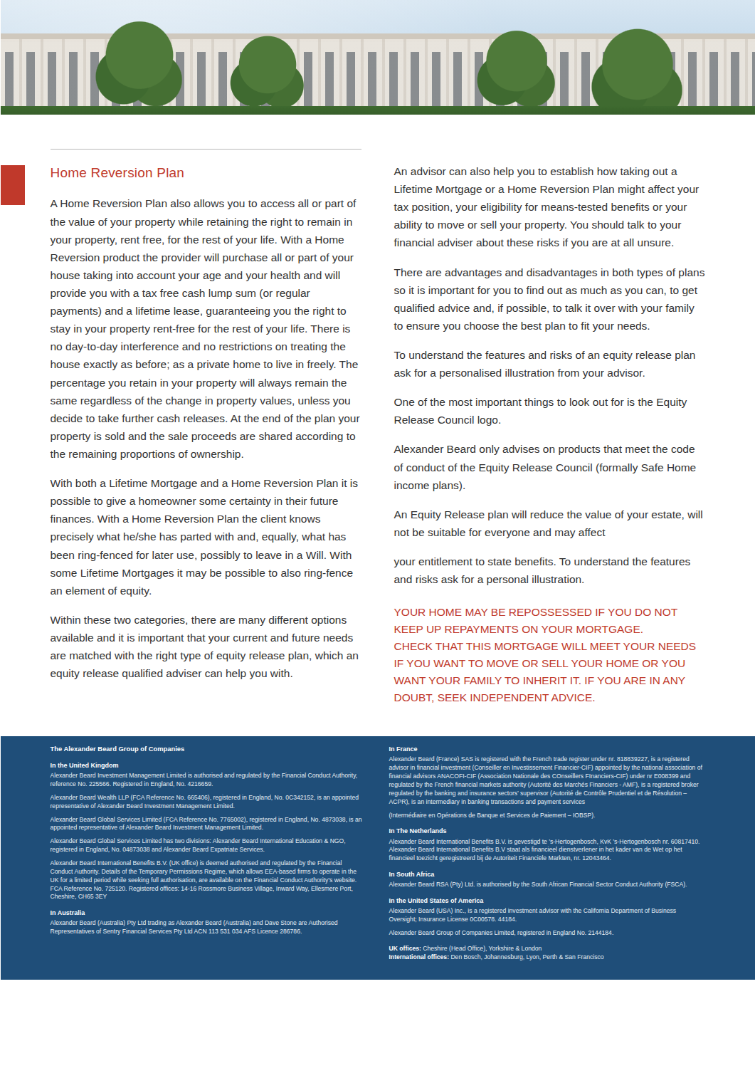Home Reversion Plan
A Home Reversion Plan also allows you to access all or part of the value of your property while retaining the right to remain in your property, rent free, for the rest of your life. With a Home Reversion product the provider will purchase all or part of your house taking into account your age and your health and will provide you with a tax free cash lump sum (or regular payments) and a lifetime lease, guaranteeing you the right to stay in your property rent-free for the rest of your life. There is no day-to-day interference and no restrictions on treating the house exactly as before; as a private home to live in freely. The percentage you retain in your property will always remain the same regardless of the change in property values, unless you decide to take further cash releases. At the end of the plan your property is sold and the sale proceeds are shared according to the remaining proportions of ownership.
With both a Lifetime Mortgage and a Home Reversion Plan it is possible to give a homeowner some certainty in their future finances. With a Home Reversion Plan the client knows precisely what he/she has parted with and, equally, what has been ring-fenced for later use, possibly to leave in a Will. With some Lifetime Mortgages it may be possible to also ring-fence an element of equity.
Within these two categories, there are many different options available and it is important that your current and future needs are matched with the right type of equity release plan, which an equity release qualified adviser can help you with.
An advisor can also help you to establish how taking out a Lifetime Mortgage or a Home Reversion Plan might affect your tax position, your eligibility for means-tested benefits or your ability to move or sell your property. You should talk to your financial adviser about these risks if you are at all unsure.
There are advantages and disadvantages in both types of plans so it is important for you to find out as much as you can, to get qualified advice and, if possible, to talk it over with your family to ensure you choose the best plan to fit your needs.
To understand the features and risks of an equity release plan ask for a personalised illustration from your advisor.
One of the most important things to look out for is the Equity Release Council logo.
Alexander Beard only advises on products that meet the code of conduct of the Equity Release Council (formally Safe Home income plans).
An Equity Release plan will reduce the value of your estate, will not be suitable for everyone and may affect
your entitlement to state benefits. To understand the features and risks ask for a personal illustration.
Your home may be repossessed if you do not keep up repayments on your mortgage.
Check that this mortgage will meet your needs if you want to move or sell your home or you want your family to inherit it. If you are in any doubt, seek independent advice.
The Alexander Beard Group of Companies
In the United Kingdom
Alexander Beard Investment Management Limited is authorised and regulated by the Financial Conduct Authority, reference No. 225566. Registered in England, No. 4216659.
Alexander Beard Wealth LLP (FCA Reference No. 665406), registered in England, No. 0C342152, is an appointed representative of Alexander Beard Investment Management Limited.
Alexander Beard Global Services Limited (FCA Reference No. 7765002), registered in England, No. 4873038, is an appointed representative of Alexander Beard Investment Management Limited.
Alexander Beard Global Services Limited has two divisions: Alexander Beard International Education & NGO, registered in England, No. 04873038 and Alexander Beard Expatriate Services.
Alexander Beard International Benefits B.V. (UK office) is deemed authorised and regulated by the Financial Conduct Authority. Details of the Temporary Permissions Regime, which allows EEA-based firms to operate in the UK for a limited period while seeking full authorisation, are available on the Financial Conduct Authority’s website. FCA Reference No. 725120. Registered offices: 14-16 Rossmore Business Village, Inward Way, Ellesmere Port, Cheshire, CH65 3EY
In Australia
Alexander Beard (Australia) Pty Ltd trading as Alexander Beard (Australia) and Dave Stone are Authorised Representatives of Sentry Financial Services Pty Ltd ACN 113 531 034 AFS Licence 286786.
In France
Alexander Beard (France) SAS is registered with the French trade register under nr. 818839227, is a registered advisor in financial investment (Conseiller en Investissement Financier-CIF) appointed by the national association of financial advisors ANACOFI-CIF (Association Nationale des COnseillers FInanciers-CIF) under nr E008399 and regulated by the French financial markets authority (Autorité des Marchés Financiers - AMF), is a registered broker regulated by the banking and insurance sectors’ supervisor (Autorité de Contrôle Prudentiel et de Résolution – ACPR), is an intermediary in banking transactions and payment services
(Intermédiaire en Opérations de Banque et Services de Paiement – IOBSP).
In The Netherlands
Alexander Beard International Benefits B.V. is gevestigd te ’s-Hertogenbosch, KvK ’s-Hertogenbosch nr. 60817410. Alexander Beard International Benefits B.V staat als financieel dienstverlener in het kader van de Wet op het financieel toezicht geregistreerd bij de Autoriteit Financiële Markten, nr. 12043464.
In South Africa
Alexander Beard RSA (Pty) Ltd. is authorised by the South African Financial Sector Conduct Authority (FSCA).
In the United States of America
Alexander Beard (USA) Inc., is a registered investment advisor with the California Department of Business Oversight; Insurance License 0C00578. 44184.
Alexander Beard Group of Companies Limited, registered in England No. 2144184.
UK offices: Cheshire (Head Office), Yorkshire & London
International offices: Den Bosch, Johannesburg, Lyon, Perth & San Francisco